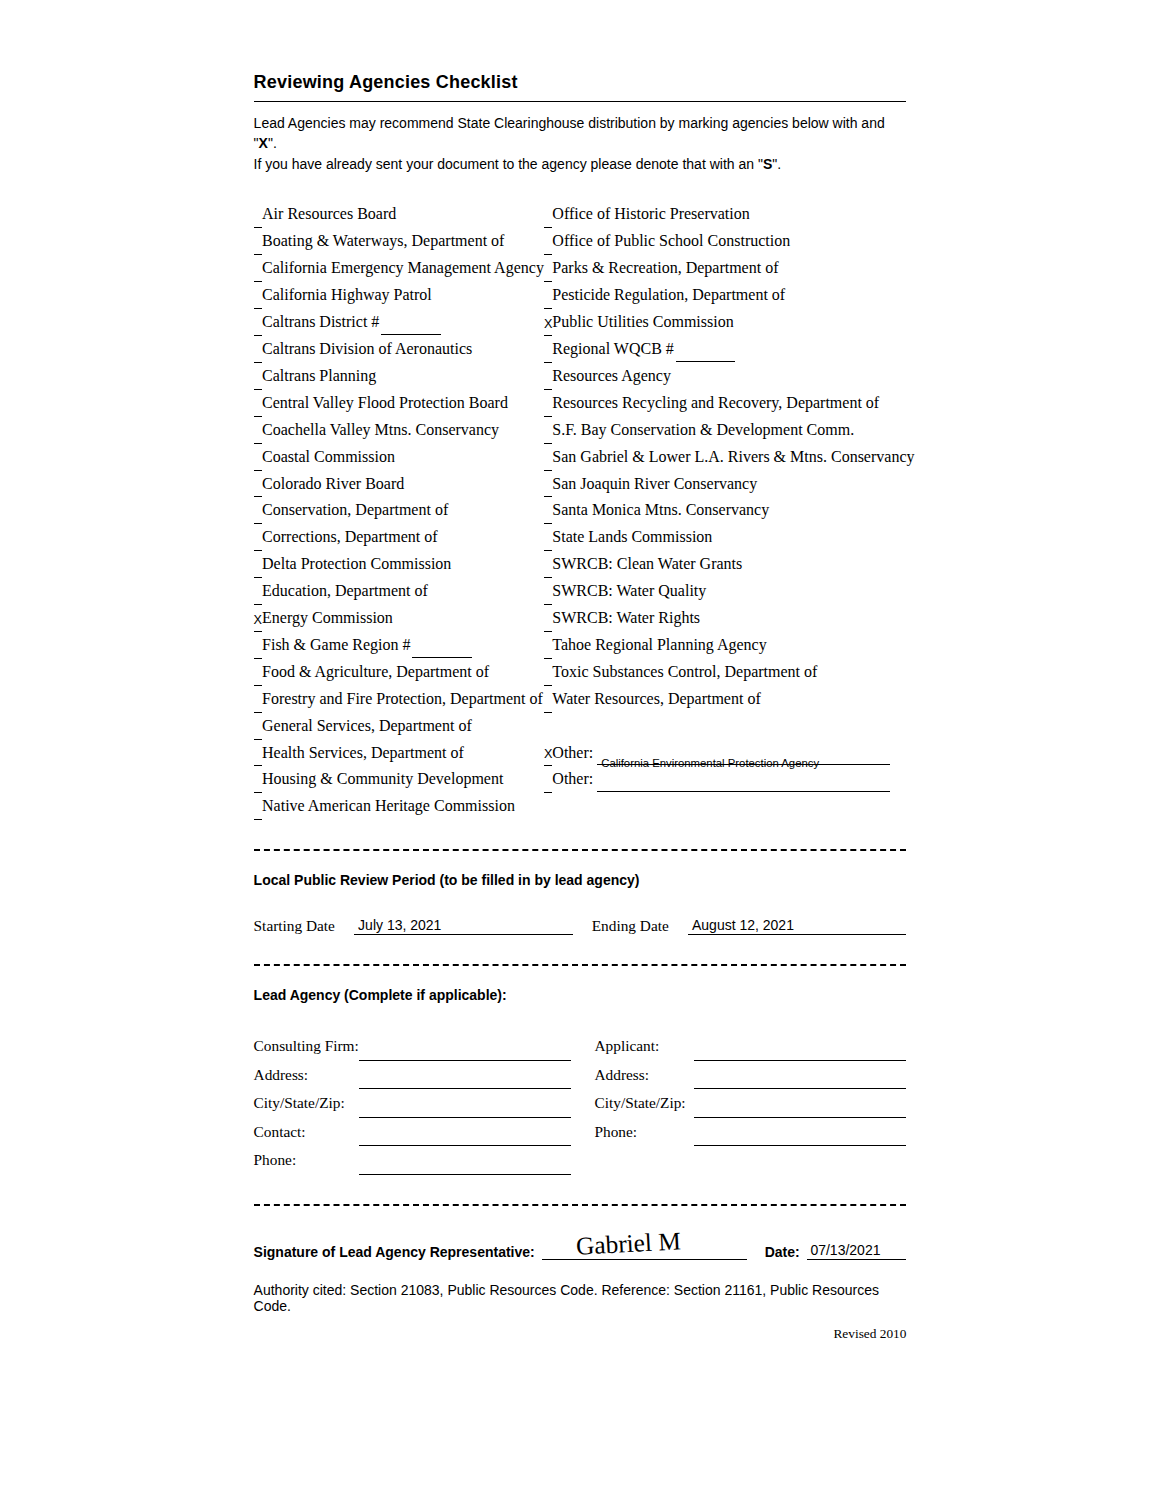Reviewing Agencies Checklist
Lead Agencies may recommend State Clearinghouse distribution by marking agencies below with and "X".
If you have already sent your document to the agency please denote that with an "S".
| | | Air Resources Board | | | Office of Historic Preservation |
| | | Boating & Waterways, Department of | | | Office of Public School Construction |
| | | California Emergency Management Agency | | | Parks & Recreation, Department of |
| | | California Highway Patrol | | | Pesticide Regulation, Department of |
| | | Caltrans District # | X | | Public Utilities Commission |
| | | Caltrans Division of Aeronautics | | | Regional WQCB # |
| | | Caltrans Planning | | | Resources Agency |
| | | Central Valley Flood Protection Board | | | Resources Recycling and Recovery, Department of |
| | | Coachella Valley Mtns. Conservancy | | | S.F. Bay Conservation & Development Comm. |
| | | Coastal Commission | | | San Gabriel & Lower L.A. Rivers & Mtns. Conservancy |
| | | Colorado River Board | | | San Joaquin River Conservancy |
| | | Conservation, Department of | | | Santa Monica Mtns. Conservancy |
| | | Corrections, Department of | | | State Lands Commission |
| | | Delta Protection Commission | | | SWRCB: Clean Water Grants |
| | | Education, Department of | | | SWRCB: Water Quality |
| X | | Energy Commission | | | SWRCB: Water Rights |
| | | Fish & Game Region # | | | Tahoe Regional Planning Agency |
| | | Food & Agriculture, Department of | | | Toxic Substances Control, Department of |
| | | Forestry and Fire Protection, Department of | | | Water Resources, Department of |
| | | General Services, Department of | | | |
| | | Health Services, Department of | X | | Other: California Environmental Protection Agency |
| | | Housing & Community Development | | | Other: |
| | | Native American Heritage Commission | | | |
Local Public Review Period (to be filled in by lead agency)
Starting Date July 13, 2021 Ending Date August 12, 2021
Lead Agency (Complete if applicable):
| Consulting Firm: | | | Applicant: | |
| Address: | | | Address: | |
| City/State/Zip: | | | City/State/Zip: | |
| Contact: | | | Phone: | |
| Phone: | | | | |
Signature of Lead Agency Representative: Gabriel M Date: 07/13/2021
Authority cited: Section 21083, Public Resources Code. Reference: Section 21161, Public Resources Code.
Revised 2010